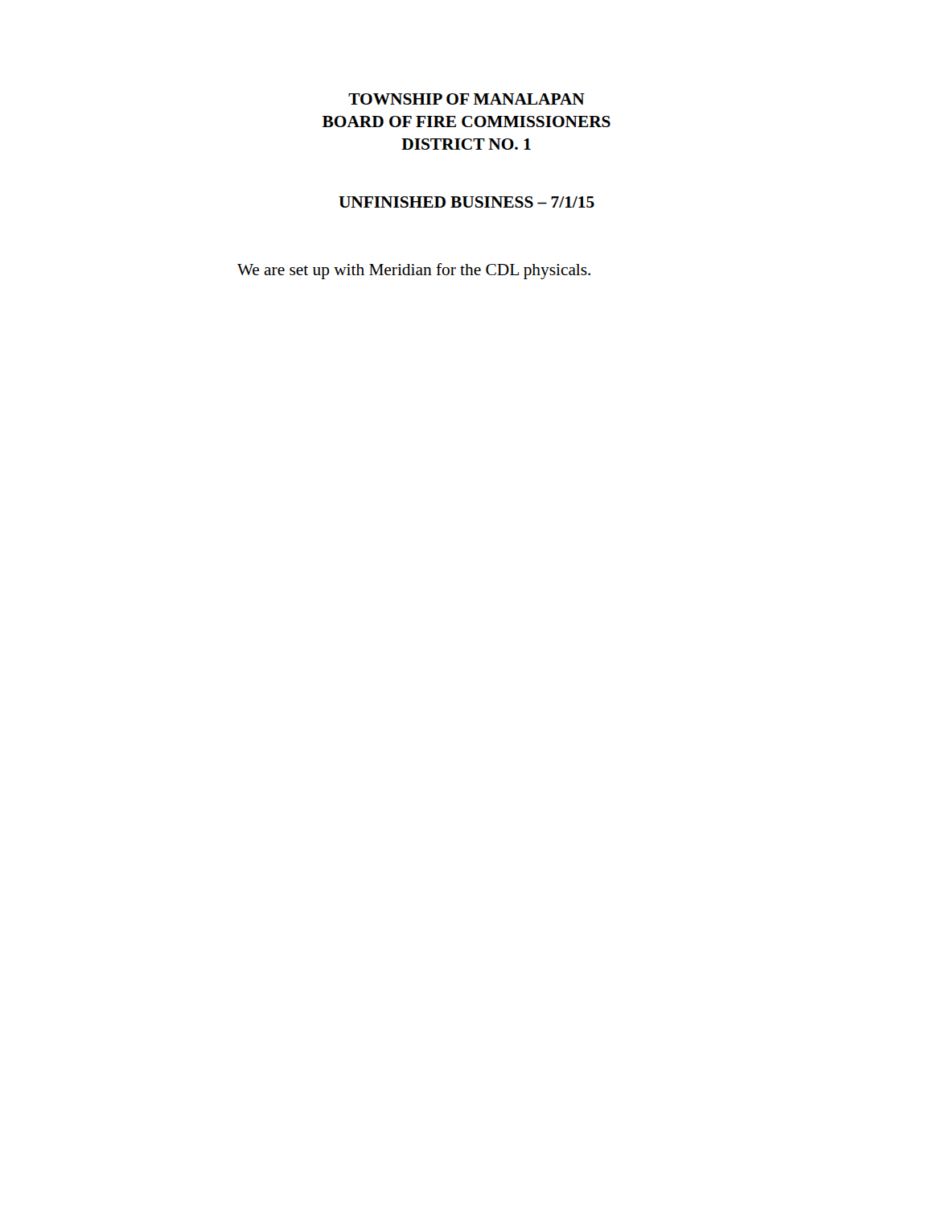TOWNSHIP OF MANALAPAN
BOARD OF FIRE COMMISSIONERS
DISTRICT NO. 1
UNFINISHED BUSINESS – 7/1/15
We are set up with Meridian for the CDL physicals.